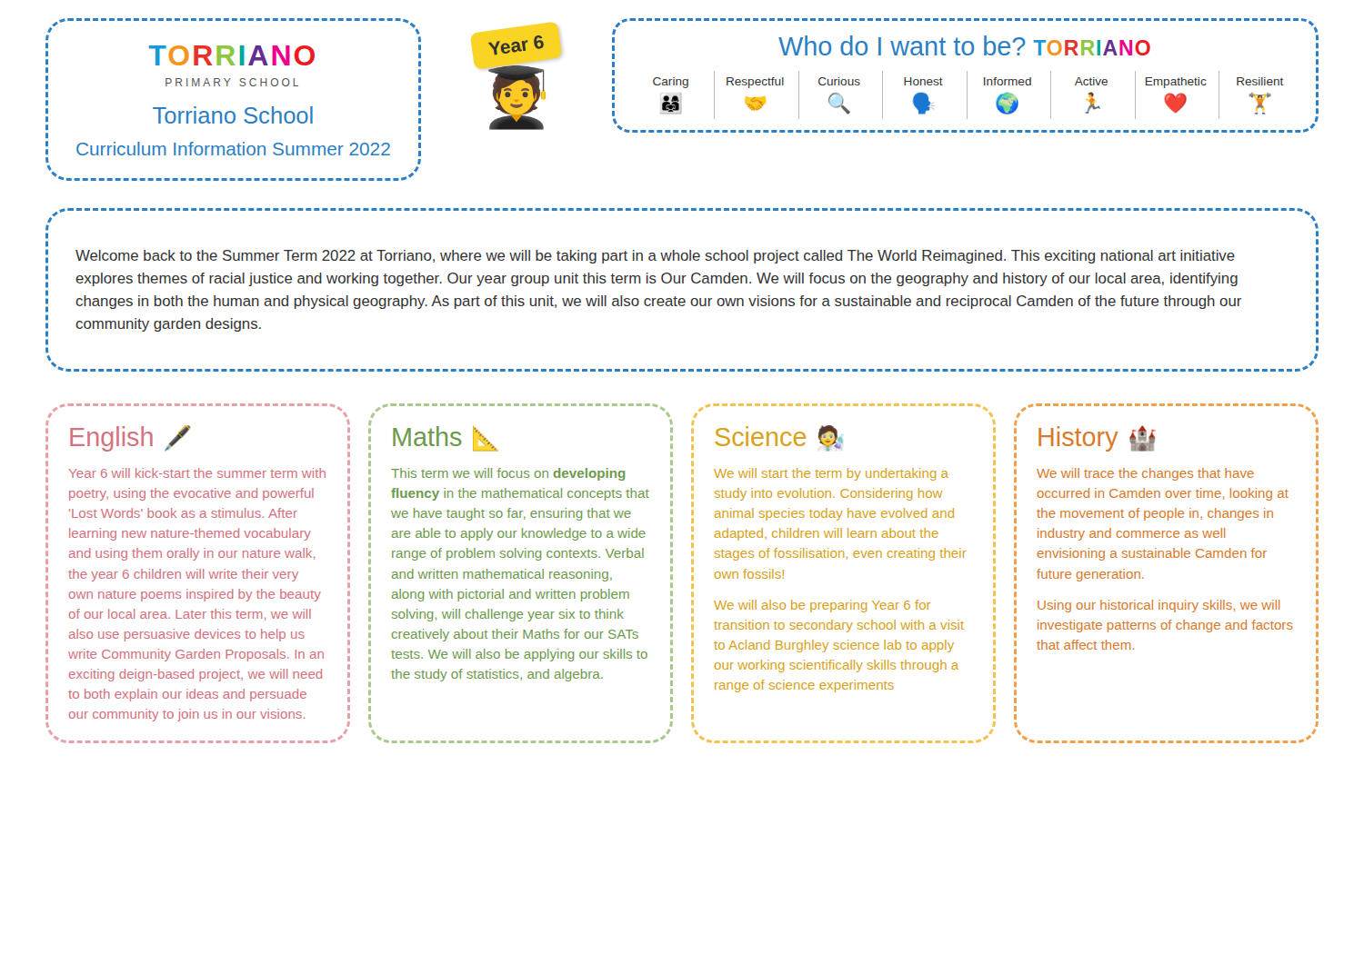TORRIANO
PRIMARY SCHOOL
Torriano School
Curriculum Information Summer 2022
Year 6
🧑‍🎓
Who do I want to be? TORRIANO
Caring👨‍👩‍👧
Respectful🤝
Curious🔍
Honest🗣️
Informed🌍
Active🏃
Empathetic❤️
Resilient🏋️
Welcome back to the Summer Term 2022 at Torriano, where we will be taking part in a whole school project called The World Reimagined. This exciting national art initiative explores themes of racial justice and working together. Our year group unit this term is Our Camden. We will focus on the geography and history of our local area, identifying changes in both the human and physical geography. As part of this unit, we will also create our own visions for a sustainable and reciprocal Camden of the future through our community garden designs.
English 🖋️
Year 6 will kick-start the summer term with poetry, using the evocative and powerful 'Lost Words' book as a stimulus. After learning new nature-themed vocabulary and using them orally in our nature walk, the year 6 children will write their very own nature poems inspired by the beauty of our local area. Later this term, we will also use persuasive devices to help us write Community Garden Proposals. In an exciting deign-based project, we will need to both explain our ideas and persuade our community to join us in our visions.
Maths 📐
This term we will focus on developing fluency in the mathematical concepts that we have taught so far, ensuring that we are able to apply our knowledge to a wide range of problem solving contexts. Verbal and written mathematical reasoning, along with pictorial and written problem solving, will challenge year six to think creatively about their Maths for our SATs tests. We will also be applying our skills to the study of statistics, and algebra.
Science 🧑‍🔬
We will start the term by undertaking a study into evolution. Considering how animal species today have evolved and adapted, children will learn about the stages of fossilisation, even creating their own fossils!
We will also be preparing Year 6 for transition to secondary school with a visit to Acland Burghley science lab to apply our working scientifically skills through a range of science experiments
History 🏰
We will trace the changes that have occurred in Camden over time, looking at the movement of people in, changes in industry and commerce as well envisioning a sustainable Camden for future generation.
Using our historical inquiry skills, we will investigate patterns of change and factors that affect them.